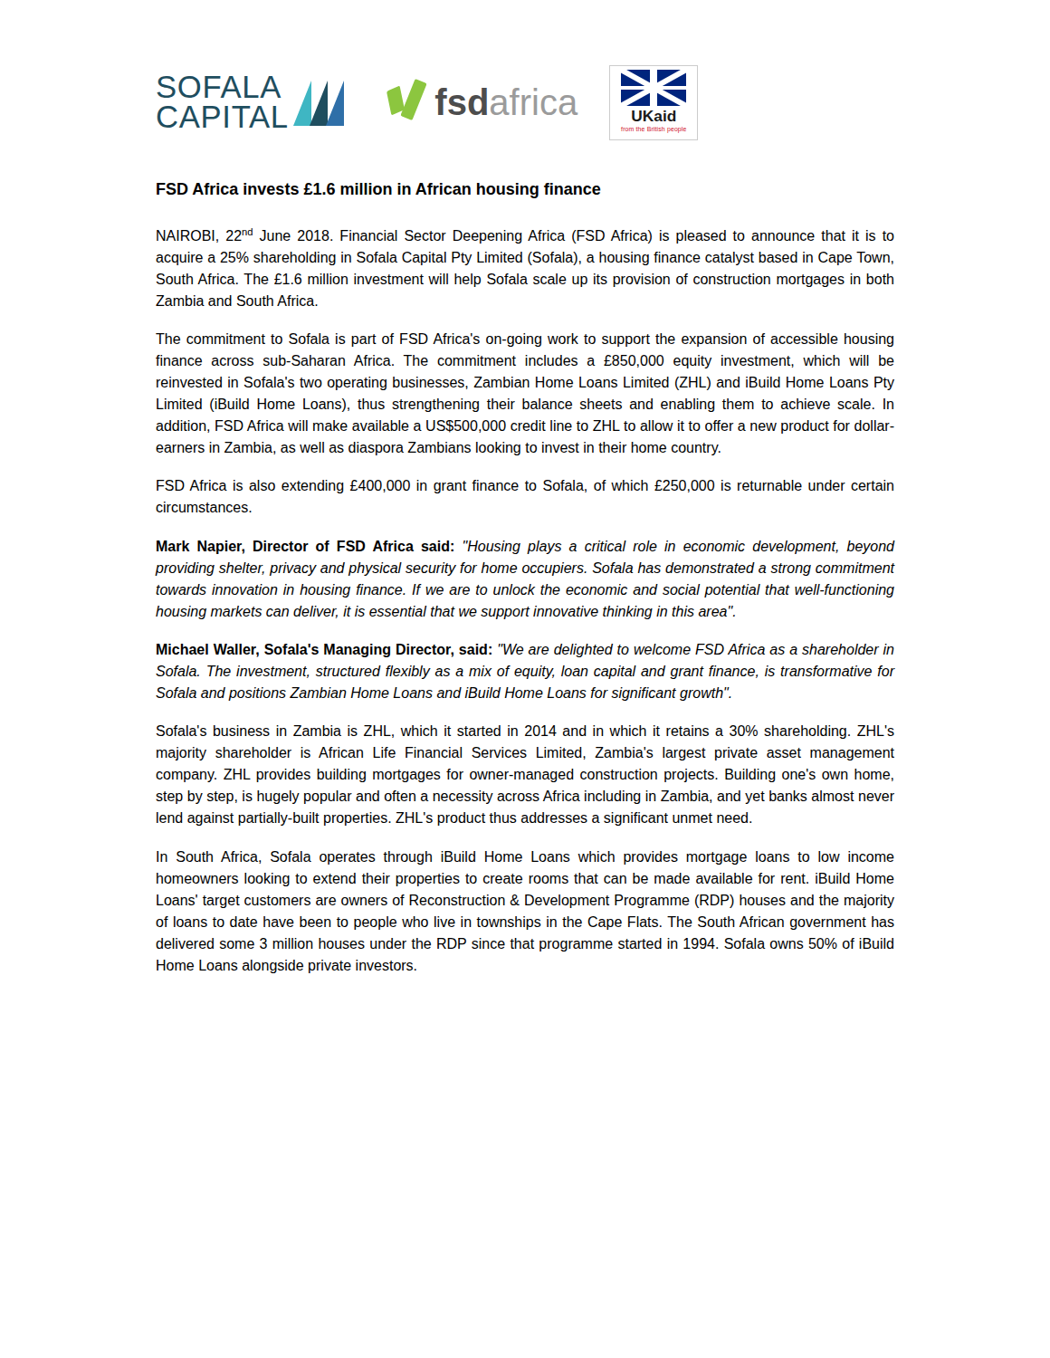SOFALA CAPITAL
fsd africa
UKaid
from the British people
FSD Africa invests £1.6 million in African housing finance
NAIROBI, 22nd June 2018. Financial Sector Deepening Africa (FSD Africa) is pleased to announce that it is to acquire a 25% shareholding in Sofala Capital Pty Limited (Sofala), a housing finance catalyst based in Cape Town, South Africa. The £1.6 million investment will help Sofala scale up its provision of construction mortgages in both Zambia and South Africa.
The commitment to Sofala is part of FSD Africa's on-going work to support the expansion of accessible housing finance across sub-Saharan Africa. The commitment includes a £850,000 equity investment, which will be reinvested in Sofala's two operating businesses, Zambian Home Loans Limited (ZHL) and iBuild Home Loans Pty Limited (iBuild Home Loans), thus strengthening their balance sheets and enabling them to achieve scale. In addition, FSD Africa will make available a US$500,000 credit line to ZHL to allow it to offer a new product for dollar-earners in Zambia, as well as diaspora Zambians looking to invest in their home country.
FSD Africa is also extending £400,000 in grant finance to Sofala, of which £250,000 is returnable under certain circumstances.
Mark Napier, Director of FSD Africa said: "Housing plays a critical role in economic development, beyond providing shelter, privacy and physical security for home occupiers. Sofala has demonstrated a strong commitment towards innovation in housing finance. If we are to unlock the economic and social potential that well-functioning housing markets can deliver, it is essential that we support innovative thinking in this area".
Michael Waller, Sofala's Managing Director, said: "We are delighted to welcome FSD Africa as a shareholder in Sofala. The investment, structured flexibly as a mix of equity, loan capital and grant finance, is transformative for Sofala and positions Zambian Home Loans and iBuild Home Loans for significant growth".
Sofala's business in Zambia is ZHL, which it started in 2014 and in which it retains a 30% shareholding. ZHL's majority shareholder is African Life Financial Services Limited, Zambia's largest private asset management company. ZHL provides building mortgages for owner-managed construction projects. Building one's own home, step by step, is hugely popular and often a necessity across Africa including in Zambia, and yet banks almost never lend against partially-built properties. ZHL's product thus addresses a significant unmet need.
In South Africa, Sofala operates through iBuild Home Loans which provides mortgage loans to low income homeowners looking to extend their properties to create rooms that can be made available for rent. iBuild Home Loans' target customers are owners of Reconstruction & Development Programme (RDP) houses and the majority of loans to date have been to people who live in townships in the Cape Flats. The South African government has delivered some 3 million houses under the RDP since that programme started in 1994. Sofala owns 50% of iBuild Home Loans alongside private investors.